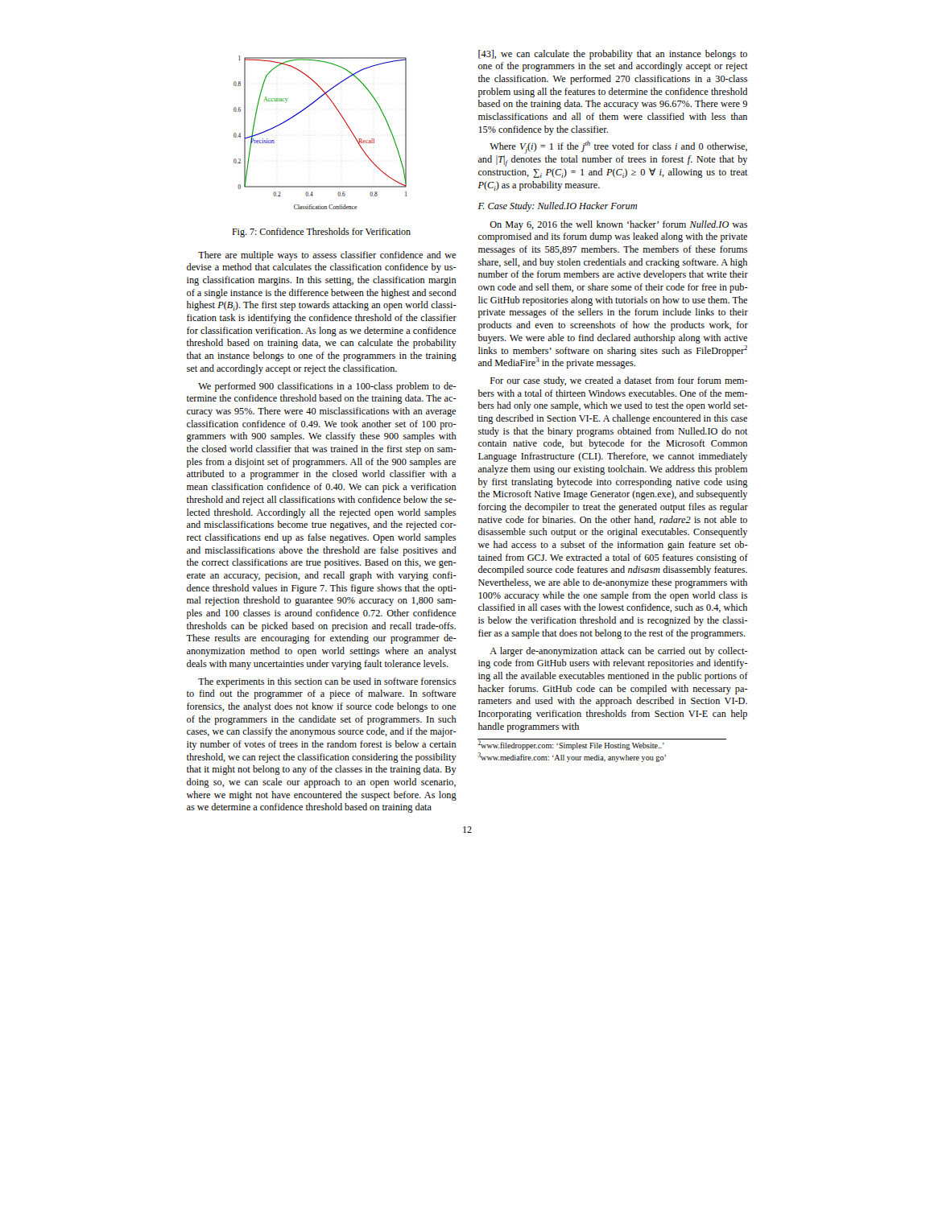1 0.8 0.6 0.4 0.2 0 0.2 0.4 0.6 0.8 1 Classification Confidence Accuracy Precision Recall
Fig. 7: Confidence Thresholds for Verification
There are multiple ways to assess classifier confidence and we devise a method that calculates the classification confidence by using classification margins. In this setting, the classification margin of a single instance is the difference between the highest and second highest P(Bi). The first step towards attacking an open world classification task is identifying the confidence threshold of the classifier for classification verification. As long as we determine a confidence threshold based on training data, we can calculate the probability that an instance belongs to one of the programmers in the training set and accordingly accept or reject the classification.
We performed 900 classifications in a 100-class problem to determine the confidence threshold based on the training data. The accuracy was 95%. There were 40 misclassifications with an average classification confidence of 0.49. We took another set of 100 programmers with 900 samples. We classify these 900 samples with the closed world classifier that was trained in the first step on samples from a disjoint set of programmers. All of the 900 samples are attributed to a programmer in the closed world classifier with a mean classification confidence of 0.40. We can pick a verification threshold and reject all classifications with confidence below the selected threshold. Accordingly all the rejected open world samples and misclassifications become true negatives, and the rejected correct classifications end up as false negatives. Open world samples and misclassifications above the threshold are false positives and the correct classifications are true positives. Based on this, we generate an accuracy, pecision, and recall graph with varying confidence threshold values in Figure 7. This figure shows that the optimal rejection threshold to guarantee 90% accuracy on 1,800 samples and 100 classes is around confidence 0.72. Other confidence thresholds can be picked based on precision and recall trade-offs. These results are encouraging for extending our programmer de-anonymization method to open world settings where an analyst deals with many uncertainties under varying fault tolerance levels.
The experiments in this section can be used in software forensics to find out the programmer of a piece of malware. In software forensics, the analyst does not know if source code belongs to one of the programmers in the candidate set of programmers. In such cases, we can classify the anonymous source code, and if the majority number of votes of trees in the random forest is below a certain threshold, we can reject the classification considering the possibility that it might not belong to any of the classes in the training data. By doing so, we can scale our approach to an open world scenario, where we might not have encountered the suspect before. As long as we determine a confidence threshold based on training data
[43], we can calculate the probability that an instance belongs to one of the programmers in the set and accordingly accept or reject the classification. We performed 270 classifications in a 30-class problem using all the features to determine the confidence threshold based on the training data. The accuracy was 96.67%. There were 9 misclassifications and all of them were classified with less than 15% confidence by the classifier.
Where Vj(i) = 1 if the jth tree voted for class i and 0 otherwise, and |T|f denotes the total number of trees in forest f. Note that by construction, ∑i P(Ci) = 1 and P(Ci) ≥ 0 ∀ i, allowing us to treat P(Ci) as a probability measure.
F. Case Study: Nulled.IO Hacker Forum
On May 6, 2016 the well known ‘hacker’ forum Nulled.IO was compromised and its forum dump was leaked along with the private messages of its 585,897 members. The members of these forums share, sell, and buy stolen credentials and cracking software. A high number of the forum members are active developers that write their own code and sell them, or share some of their code for free in public GitHub repositories along with tutorials on how to use them. The private messages of the sellers in the forum include links to their products and even to screenshots of how the products work, for buyers. We were able to find declared authorship along with active links to members’ software on sharing sites such as FileDropper2 and MediaFire3 in the private messages.
For our case study, we created a dataset from four forum members with a total of thirteen Windows executables. One of the members had only one sample, which we used to test the open world setting described in Section VI-E. A challenge encountered in this case study is that the binary programs obtained from Nulled.IO do not contain native code, but bytecode for the Microsoft Common Language Infrastructure (CLI). Therefore, we cannot immediately analyze them using our existing toolchain. We address this problem by first translating bytecode into corresponding native code using the Microsoft Native Image Generator (ngen.exe), and subsequently forcing the decompiler to treat the generated output files as regular native code for binaries. On the other hand, radare2 is not able to disassemble such output or the original executables. Consequently we had access to a subset of the information gain feature set obtained from GCJ. We extracted a total of 605 features consisting of decompiled source code features and ndisasm disassembly features. Nevertheless, we are able to de-anonymize these programmers with 100% accuracy while the one sample from the open world class is classified in all cases with the lowest confidence, such as 0.4, which is below the verification threshold and is recognized by the classifier as a sample that does not belong to the rest of the programmers.
A larger de-anonymization attack can be carried out by collecting code from GitHub users with relevant repositories and identifying all the available executables mentioned in the public portions of hacker forums. GitHub code can be compiled with necessary parameters and used with the approach described in Section VI-D. Incorporating verification thresholds from Section VI-E can help handle programmers with
2www.filedropper.com: ‘Simplest File Hosting Website..’
3www.mediafire.com: ‘All your media, anywhere you go’
12